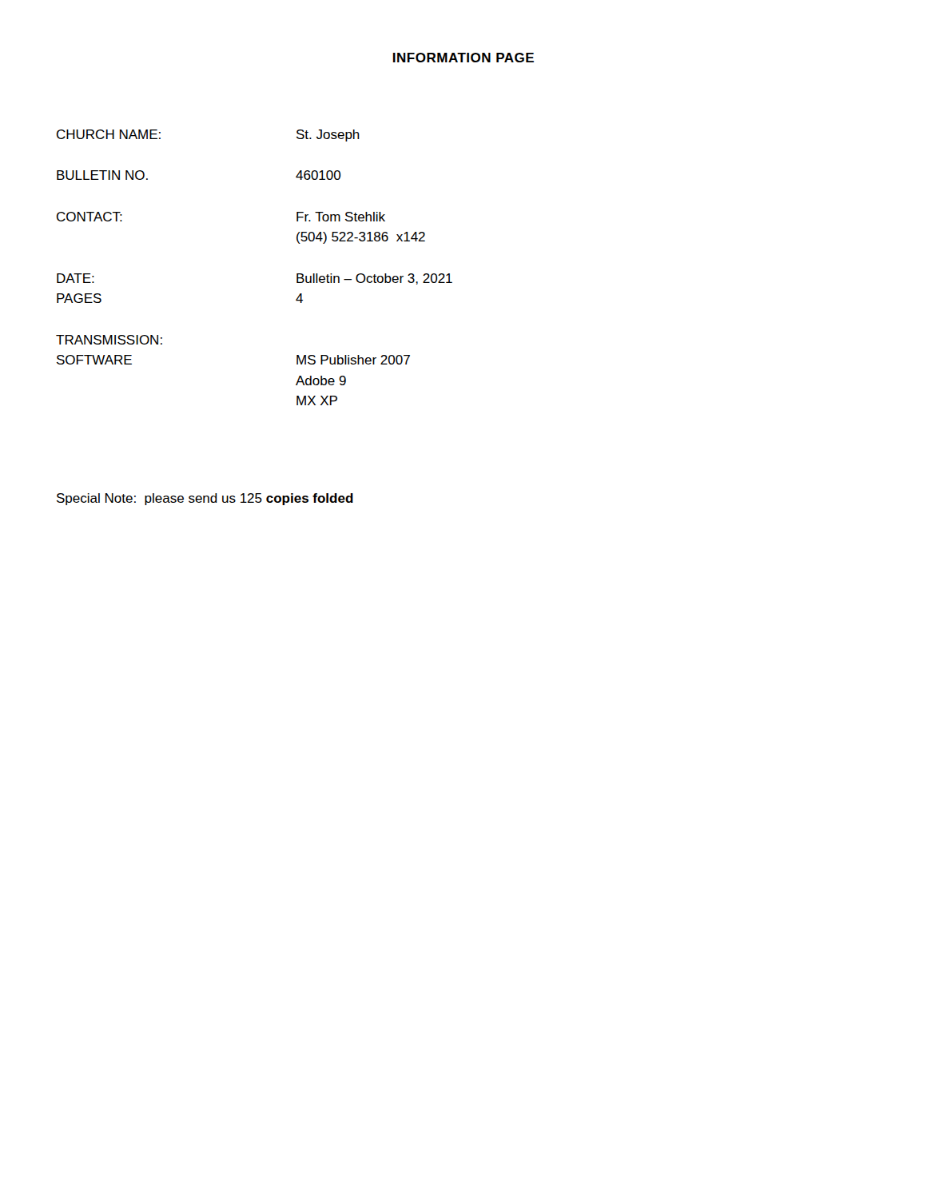INFORMATION PAGE
| CHURCH NAME: | St. Joseph |
| BULLETIN NO. | 460100 |
| CONTACT: | Fr. Tom Stehlik (504) 522-3186 x142 |
| DATE: PAGES | Bulletin – October 3, 2021 4 |
| TRANSMISSION: SOFTWARE | MS Publisher 2007 Adobe 9 MX XP |
Special Note: please send us 125 copies folded